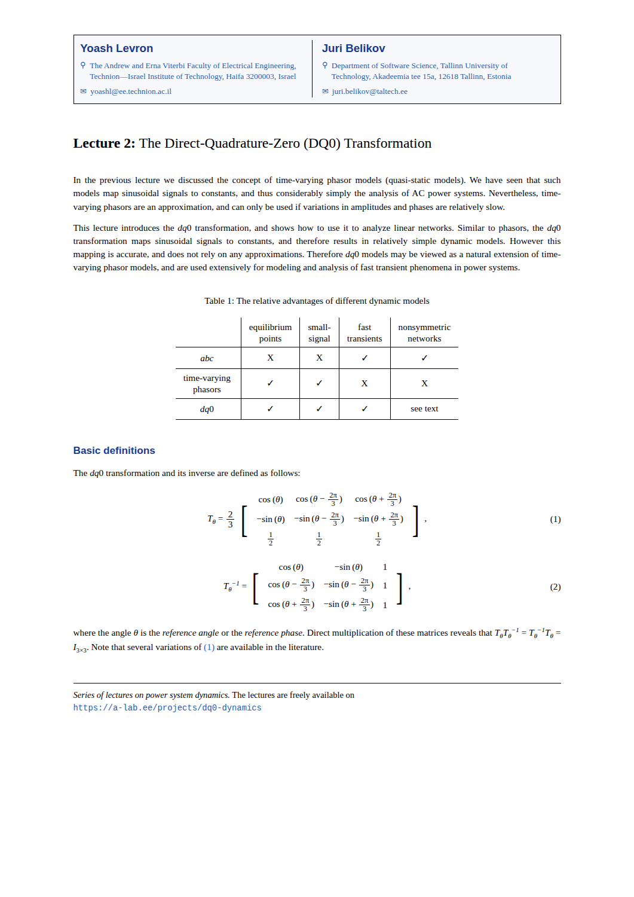Yoash Levron
⚲The Andrew and Erna Viterbi Faculty of Electrical Engineering, Technion—Israel Institute of Technology, Haifa 3200003, Israel
✉yoashl@ee.technion.ac.il
Juri Belikov
⚲Department of Software Science, Tallinn University of Technology, Akadeemia tee 15a, 12618 Tallinn, Estonia
✉juri.belikov@taltech.ee
Lecture 2: The Direct-Quadrature-Zero (DQ0) Transformation
In the previous lecture we discussed the concept of time-varying phasor models (quasi-static models). We have seen that such models map sinusoidal signals to constants, and thus considerably simply the analysis of AC power systems. Nevertheless, time-varying phasors are an approximation, and can only be used if variations in amplitudes and phases are relatively slow.
This lecture introduces the dq0 transformation, and shows how to use it to analyze linear networks. Similar to phasors, the dq0 transformation maps sinusoidal signals to constants, and therefore results in relatively simple dynamic models. However this mapping is accurate, and does not rely on any approximations. Therefore dq0 models may be viewed as a natural extension of time-varying phasor models, and are used extensively for modeling and analysis of fast transient phenomena in power systems.
Table 1: The relative advantages of different dynamic models
| | equilibrium points | small- signal | fast transients | nonsymmetric networks |
| --- | --- | --- | --- | --- |
| abc | X | X | ✓ | ✓ |
| time-varying phasors | ✓ | ✓ | X | X |
| dq 0 | ✓ | ✓ | ✓ | see text |
Basic definitions
The dq0 transformation and its inverse are defined as follows:
Tθ = 23 [
| cos ( θ ) | cos ( θ − 2π 3 ) | cos ( θ + 2π 3 ) |
| −sin ( θ ) | −sin ( θ − 2π 3 ) | −sin ( θ + 2π 3 ) |
| 1 2 | 1 2 | 1 2 |
] ,
(1)
Tθ−1 = [
| cos ( θ ) | −sin ( θ ) | 1 |
| cos ( θ − 2π 3 ) | −sin ( θ − 2π 3 ) | 1 |
| cos ( θ + 2π 3 ) | −sin ( θ + 2π 3 ) | 1 |
] ,
(2)
where the angle θ is the reference angle or the reference phase. Direct multiplication of these matrices reveals that Tθ Tθ−1 = Tθ−1 Tθ = I 3×3. Note that several variations of (1) are available in the literature.
Series of lectures on power system dynamics. The lectures are freely available on
https://a-lab.ee/projects/dq0-dynamics